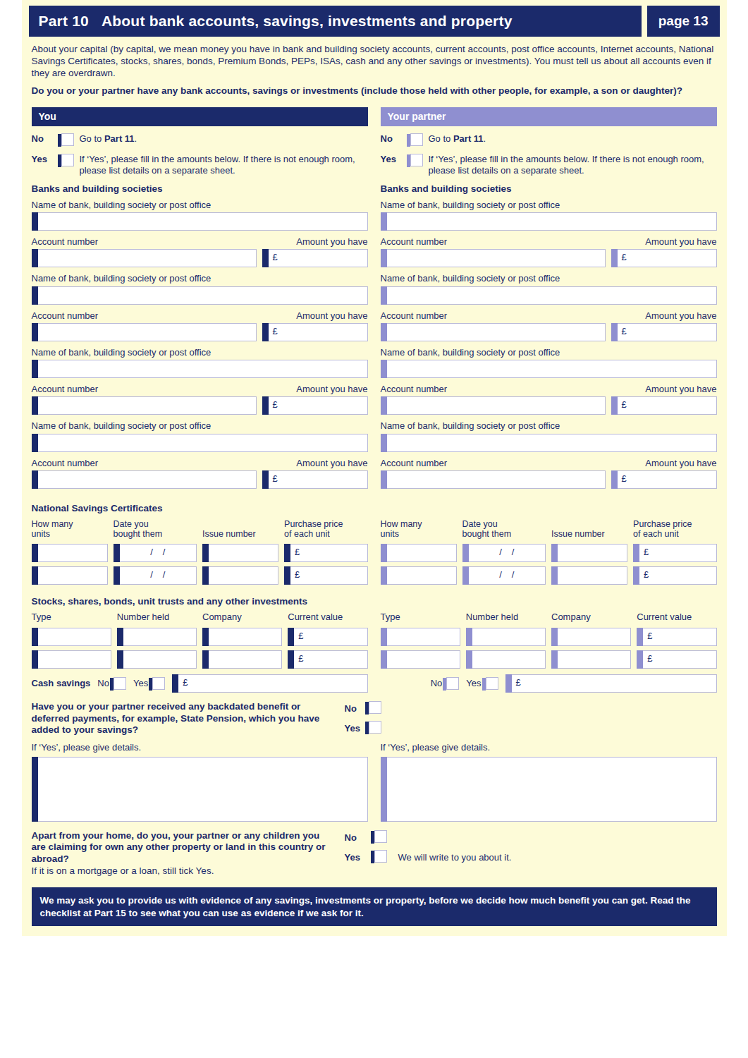Part 10 About bank accounts, savings, investments and property
page 13
About your capital (by capital, we mean money you have in bank and building society accounts, current accounts, post office accounts, Internet accounts, National Savings Certificates, stocks, shares, bonds, Premium Bonds, PEPs, ISAs, cash and any other savings or investments). You must tell us about all accounts even if they are overdrawn.
Do you or your partner have any bank accounts, savings or investments (include those held with other people, for example, a son or daughter)?
You
No
Go to Part 11.
Yes
If ‘Yes’, please fill in the amounts below. If there is not enough room, please list details on a separate sheet.
Banks and building societies
Name of bank, building society or post office
Account number
Amount you have
Name of bank, building society or post office
Account number
Amount you have
Name of bank, building society or post office
Account number
Amount you have
Name of bank, building society or post office
Account number
Amount you have
Your partner
No
Go to Part 11.
Yes
If ‘Yes’, please fill in the amounts below. If there is not enough room, please list details on a separate sheet.
Banks and building societies
Name of bank, building society or post office
Account number
Amount you have
Name of bank, building society or post office
Account number
Amount you have
Name of bank, building society or post office
Account number
Amount you have
Name of bank, building society or post office
Account number
Amount you have
National Savings Certificates
How many
units
Date you
bought them
Issue number
Purchase price
of each unit
//
//
How many
units
Date you
bought them
Issue number
Purchase price
of each unit
//
//
Stocks, shares, bonds, unit trusts and any other investments
Type
Number held
Company
Current value
Cash savings
No
Yes
Type
Number held
Company
Current value
No
Yes
Have you or your partner received any backdated benefit or deferred payments, for example, State Pension, which you have added to your savings?
No
Yes
If ‘Yes’, please give details.
If ‘Yes’, please give details.
Apart from your home, do you, your partner or any children you are claiming for own any other property or land in this country or abroad?
If it is on a mortgage or a loan, still tick Yes.
No
Yes
We will write to you about it.
We may ask you to provide us with evidence of any savings, investments or property, before we decide how much benefit you can get. Read the checklist at Part 15 to see what you can use as evidence if we ask for it.